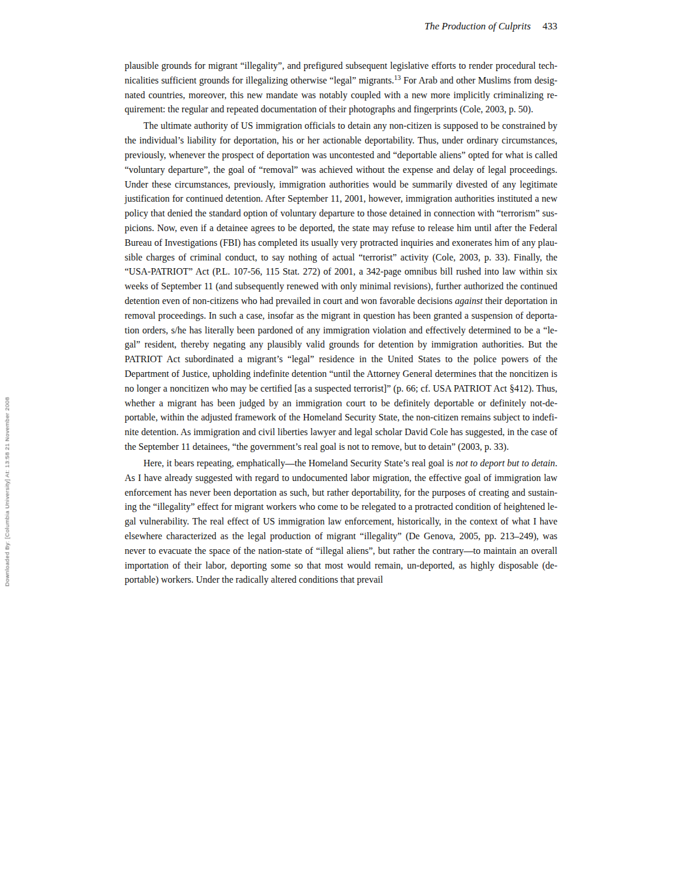Downloaded By: [Columbia University] At: 13:58 21 November 2008
The Production of Culprits 433
plausible grounds for migrant “illegality”, and prefigured subsequent legislative efforts to render procedural technicalities sufficient grounds for illegalizing otherwise “legal” migrants.13 For Arab and other Muslims from designated countries, moreover, this new mandate was notably coupled with a new more implicitly criminalizing requirement: the regular and repeated documentation of their photographs and fingerprints (Cole, 2003, p. 50).
The ultimate authority of US immigration officials to detain any non-citizen is supposed to be constrained by the individual’s liability for deportation, his or her actionable deportability. Thus, under ordinary circumstances, previously, whenever the prospect of deportation was uncontested and “deportable aliens” opted for what is called “voluntary departure”, the goal of “removal” was achieved without the expense and delay of legal proceedings. Under these circumstances, previously, immigration authorities would be summarily divested of any legitimate justification for continued detention. After September 11, 2001, however, immigration authorities instituted a new policy that denied the standard option of voluntary departure to those detained in connection with “terrorism” suspicions. Now, even if a detainee agrees to be deported, the state may refuse to release him until after the Federal Bureau of Investigations (FBI) has completed its usually very protracted inquiries and exonerates him of any plausible charges of criminal conduct, to say nothing of actual “terrorist” activity (Cole, 2003, p. 33). Finally, the “USA-PATRIOT” Act (P.L. 107-56, 115 Stat. 272) of 2001, a 342-page omnibus bill rushed into law within six weeks of September 11 (and subsequently renewed with only minimal revisions), further authorized the continued detention even of non-citizens who had prevailed in court and won favorable decisions against their deportation in removal proceedings. In such a case, insofar as the migrant in question has been granted a suspension of deportation orders, s/he has literally been pardoned of any immigration violation and effectively determined to be a “legal” resident, thereby negating any plausibly valid grounds for detention by immigration authorities. But the PATRIOT Act subordinated a migrant’s “legal” residence in the United States to the police powers of the Department of Justice, upholding indefinite detention “until the Attorney General determines that the noncitizen is no longer a noncitizen who may be certified [as a suspected terrorist]” (p. 66; cf. USA PATRIOT Act §412). Thus, whether a migrant has been judged by an immigration court to be definitely deportable or definitely not-deportable, within the adjusted framework of the Homeland Security State, the non-citizen remains subject to indefinite detention. As immigration and civil liberties lawyer and legal scholar David Cole has suggested, in the case of the September 11 detainees, “the government’s real goal is not to remove, but to detain” (2003, p. 33).
Here, it bears repeating, emphatically—the Homeland Security State’s real goal is not to deport but to detain. As I have already suggested with regard to undocumented labor migration, the effective goal of immigration law enforcement has never been deportation as such, but rather deportability, for the purposes of creating and sustaining the “illegality” effect for migrant workers who come to be relegated to a protracted condition of heightened legal vulnerability. The real effect of US immigration law enforcement, historically, in the context of what I have elsewhere characterized as the legal production of migrant “illegality” (De Genova, 2005, pp. 213–249), was never to evacuate the space of the nation-state of “illegal aliens”, but rather the contrary—to maintain an overall importation of their labor, deporting some so that most would remain, un-deported, as highly disposable (deportable) workers. Under the radically altered conditions that prevail